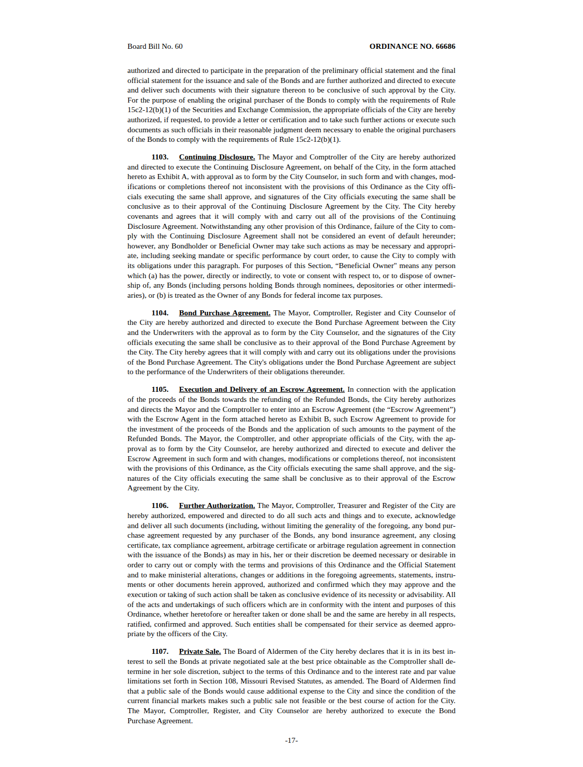Board Bill No. 60
ORDINANCE NO. 66686
authorized and directed to participate in the preparation of the preliminary official statement and the final official statement for the issuance and sale of the Bonds and are further authorized and directed to execute and deliver such documents with their signature thereon to be conclusive of such approval by the City. For the purpose of enabling the original purchaser of the Bonds to comply with the requirements of Rule 15c2-12(b)(1) of the Securities and Exchange Commission, the appropriate officials of the City are hereby authorized, if requested, to provide a letter or certification and to take such further actions or execute such documents as such officials in their reasonable judgment deem necessary to enable the original purchasers of the Bonds to comply with the requirements of Rule 15c2-12(b)(1).
1103. Continuing Disclosure. The Mayor and Comptroller of the City are hereby authorized and directed to execute the Continuing Disclosure Agreement, on behalf of the City, in the form attached hereto as Exhibit A, with approval as to form by the City Counselor, in such form and with changes, modifications or completions thereof not inconsistent with the provisions of this Ordinance as the City officials executing the same shall approve, and signatures of the City officials executing the same shall be conclusive as to their approval of the Continuing Disclosure Agreement by the City. The City hereby covenants and agrees that it will comply with and carry out all of the provisions of the Continuing Disclosure Agreement. Notwithstanding any other provision of this Ordinance, failure of the City to comply with the Continuing Disclosure Agreement shall not be considered an event of default hereunder; however, any Bondholder or Beneficial Owner may take such actions as may be necessary and appropriate, including seeking mandate or specific performance by court order, to cause the City to comply with its obligations under this paragraph. For purposes of this Section, “Beneficial Owner" means any person which (a) has the power, directly or indirectly, to vote or consent with respect to, or to dispose of ownership of, any Bonds (including persons holding Bonds through nominees, depositories or other intermediaries), or (b) is treated as the Owner of any Bonds for federal income tax purposes.
1104. Bond Purchase Agreement. The Mayor, Comptroller, Register and City Counselor of the City are hereby authorized and directed to execute the Bond Purchase Agreement between the City and the Underwriters with the approval as to form by the City Counselor, and the signatures of the City officials executing the same shall be conclusive as to their approval of the Bond Purchase Agreement by the City. The City hereby agrees that it will comply with and carry out its obligations under the provisions of the Bond Purchase Agreement. The City's obligations under the Bond Purchase Agreement are subject to the performance of the Underwriters of their obligations thereunder.
1105. Execution and Delivery of an Escrow Agreement. In connection with the application of the proceeds of the Bonds towards the refunding of the Refunded Bonds, the City hereby authorizes and directs the Mayor and the Comptroller to enter into an Escrow Agreement (the “Escrow Agreement”) with the Escrow Agent in the form attached hereto as Exhibit B, such Escrow Agreement to provide for the investment of the proceeds of the Bonds and the application of such amounts to the payment of the Refunded Bonds. The Mayor, the Comptroller, and other appropriate officials of the City, with the approval as to form by the City Counselor, are hereby authorized and directed to execute and deliver the Escrow Agreement in such form and with changes, modifications or completions thereof, not inconsistent with the provisions of this Ordinance, as the City officials executing the same shall approve, and the signatures of the City officials executing the same shall be conclusive as to their approval of the Escrow Agreement by the City.
1106. Further Authorization. The Mayor, Comptroller, Treasurer and Register of the City are hereby authorized, empowered and directed to do all such acts and things and to execute, acknowledge and deliver all such documents (including, without limiting the generality of the foregoing, any bond purchase agreement requested by any purchaser of the Bonds, any bond insurance agreement, any closing certificate, tax compliance agreement, arbitrage certificate or arbitrage regulation agreement in connection with the issuance of the Bonds) as may in his, her or their discretion be deemed necessary or desirable in order to carry out or comply with the terms and provisions of this Ordinance and the Official Statement and to make ministerial alterations, changes or additions in the foregoing agreements, statements, instruments or other documents herein approved, authorized and confirmed which they may approve and the execution or taking of such action shall be taken as conclusive evidence of its necessity or advisability. All of the acts and undertakings of such officers which are in conformity with the intent and purposes of this Ordinance, whether heretofore or hereafter taken or done shall be and the same are hereby in all respects, ratified, confirmed and approved. Such entities shall be compensated for their service as deemed appropriate by the officers of the City.
1107. Private Sale. The Board of Aldermen of the City hereby declares that it is in its best interest to sell the Bonds at private negotiated sale at the best price obtainable as the Comptroller shall determine in her sole discretion, subject to the terms of this Ordinance and to the interest rate and par value limitations set forth in Section 108, Missouri Revised Statutes, as amended. The Board of Aldermen find that a public sale of the Bonds would cause additional expense to the City and since the condition of the current financial markets makes such a public sale not feasible or the best course of action for the City. The Mayor, Comptroller, Register, and City Counselor are hereby authorized to execute the Bond Purchase Agreement.
-17-